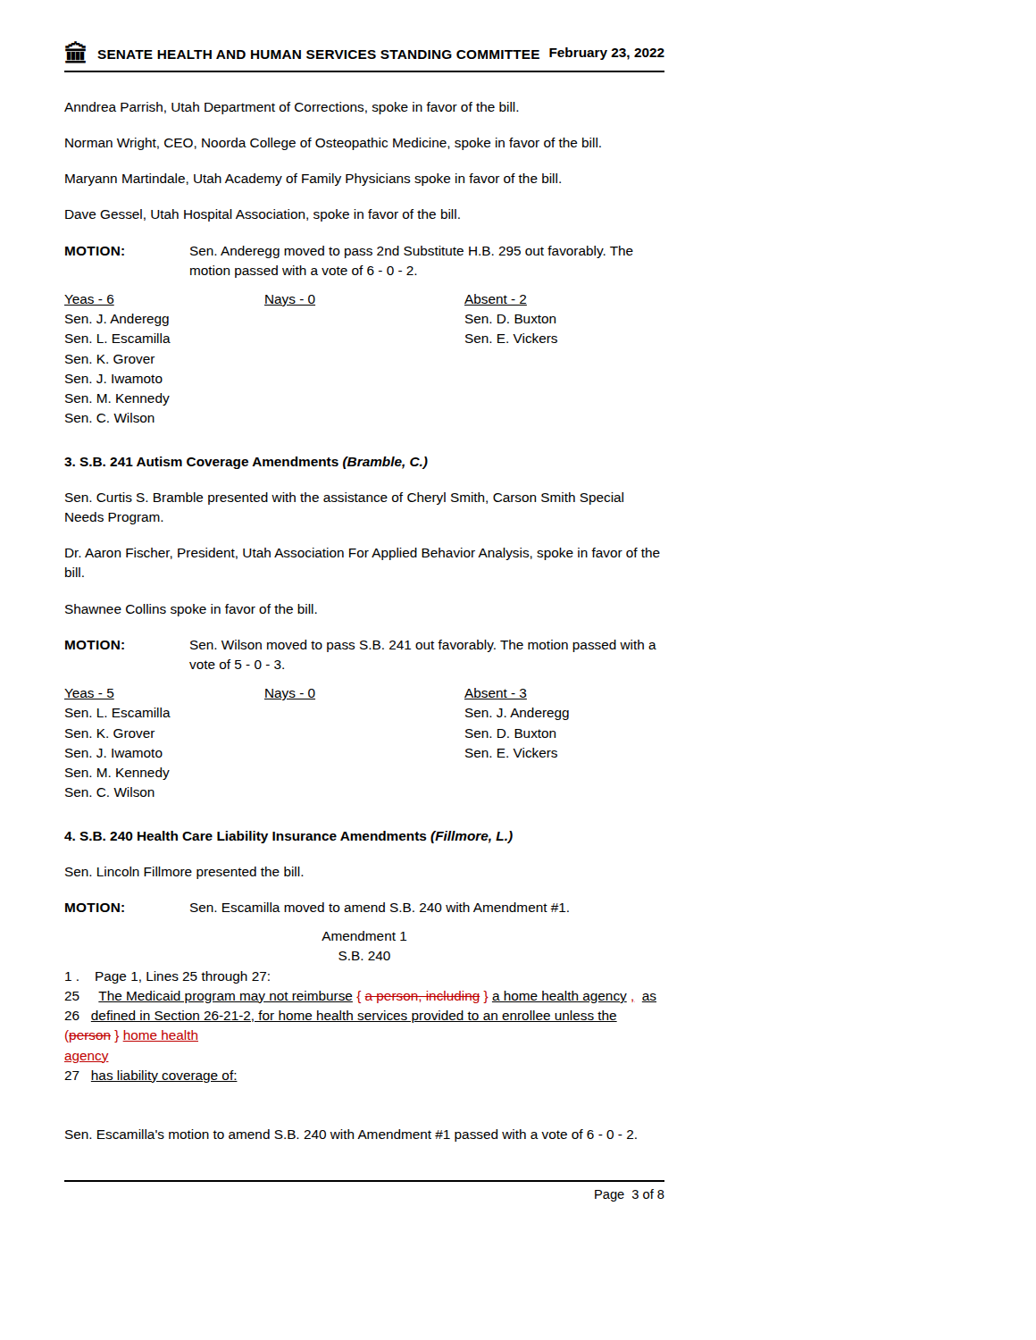🏛 SENATE HEALTH AND HUMAN SERVICES STANDING COMMITTEE
February 23, 2022
Anndrea Parrish, Utah Department of Corrections, spoke in favor of the bill.
Norman Wright, CEO, Noorda College of Osteopathic Medicine, spoke in favor of the bill.
Maryann Martindale, Utah Academy of Family Physicians spoke in favor of the bill.
Dave Gessel, Utah Hospital Association, spoke in favor of the bill.
MOTION:
Sen. Anderegg moved to pass 2nd Substitute H.B. 295 out favorably. The motion passed with a vote of 6 - 0 - 2.
| Yeas - 6 Sen. J. Anderegg Sen. L. Escamilla Sen. K. Grover Sen. J. Iwamoto Sen. M. Kennedy Sen. C. Wilson | Nays - 0 | Absent - 2 Sen. D. Buxton Sen. E. Vickers |
3. S.B. 241 Autism Coverage Amendments (Bramble, C.)
Sen. Curtis S. Bramble presented with the assistance of Cheryl Smith, Carson Smith Special Needs Program.
Dr. Aaron Fischer, President, Utah Association For Applied Behavior Analysis, spoke in favor of the bill.
Shawnee Collins spoke in favor of the bill.
MOTION:
Sen. Wilson moved to pass S.B. 241 out favorably. The motion passed with a vote of 5 - 0 - 3.
| Yeas - 5 Sen. L. Escamilla Sen. K. Grover Sen. J. Iwamoto Sen. M. Kennedy Sen. C. Wilson | Nays - 0 | Absent - 3 Sen. J. Anderegg Sen. D. Buxton Sen. E. Vickers |
4. S.B. 240 Health Care Liability Insurance Amendments (Fillmore, L.)
Sen. Lincoln Fillmore presented the bill.
MOTION:
Sen. Escamilla moved to amend S.B. 240 with Amendment #1.
Amendment 1
S.B. 240
1 . Page 1, Lines 25 through 27:
25 The Medicaid program may not reimburse { a person, including } a home health agency , as
26 defined in Section 26-21-2, for home health services provided to an enrollee unless the (person } home health
agency
27 has liability coverage of:
Sen. Escamilla's motion to amend S.B. 240 with Amendment #1 passed with a vote of 6 - 0 - 2.
Page 3 of 8